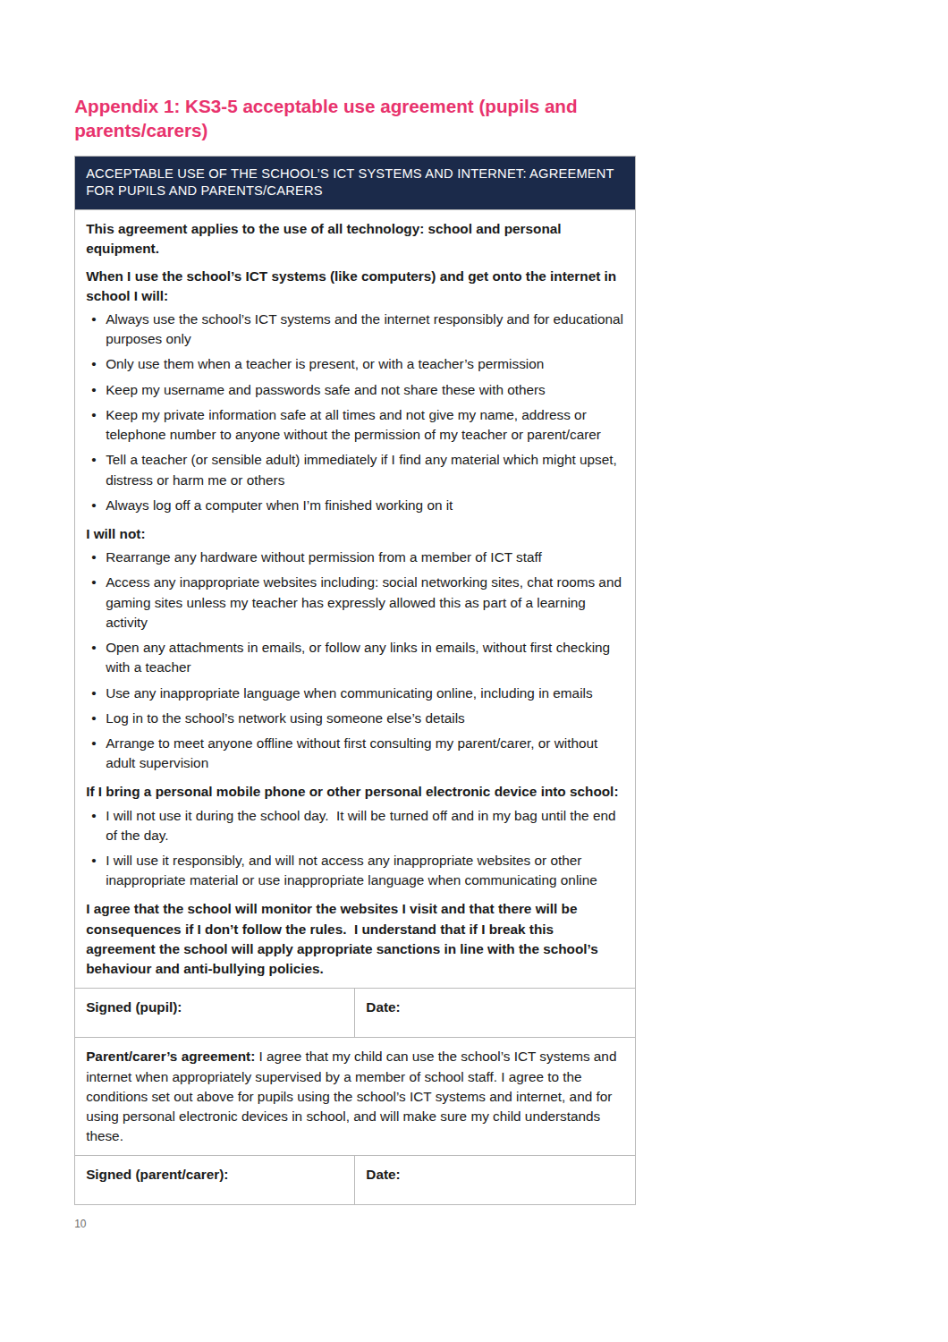Appendix 1: KS3-5 acceptable use agreement (pupils and parents/carers)
| ACCEPTABLE USE OF THE SCHOOL’S ICT SYSTEMS AND INTERNET: AGREEMENT FOR PUPILS AND PARENTS/CARERS |
| This agreement applies to the use of all technology: school and personal equipment. When I use the school’s ICT systems (like computers) and get onto the internet in school I will: Always use the school’s ICT systems and the internet responsibly and for educational purposes only Only use them when a teacher is present, or with a teacher’s permission Keep my username and passwords safe and not share these with others Keep my private information safe at all times and not give my name, address or telephone number to anyone without the permission of my teacher or parent/carer Tell a teacher (or sensible adult) immediately if I find any material which might upset, distress or harm me or others Always log off a computer when I’m finished working on it I will not: Rearrange any hardware without permission from a member of ICT staff Access any inappropriate websites including: social networking sites, chat rooms and gaming sites unless my teacher has expressly allowed this as part of a learning activity Open any attachments in emails, or follow any links in emails, without first checking with a teacher Use any inappropriate language when communicating online, including in emails Log in to the school’s network using someone else’s details Arrange to meet anyone offline without first consulting my parent/carer, or without adult supervision If I bring a personal mobile phone or other personal electronic device into school: I will not use it during the school day. It will be turned off and in my bag until the end of the day. I will use it responsibly, and will not access any inappropriate websites or other inappropriate material or use inappropriate language when communicating online I agree that the school will monitor the websites I visit and that there will be consequences if I don’t follow the rules. I understand that if I break this agreement the school will apply appropriate sanctions in line with the school’s behaviour and anti-bullying policies. |
| Signed (pupil): | Date: |
| Parent/carer’s agreement: I agree that my child can use the school’s ICT systems and internet when appropriately supervised by a member of school staff. I agree to the conditions set out above for pupils using the school’s ICT systems and internet, and for using personal electronic devices in school, and will make sure my child understands these. |
| Signed (parent/carer): | Date: |
10